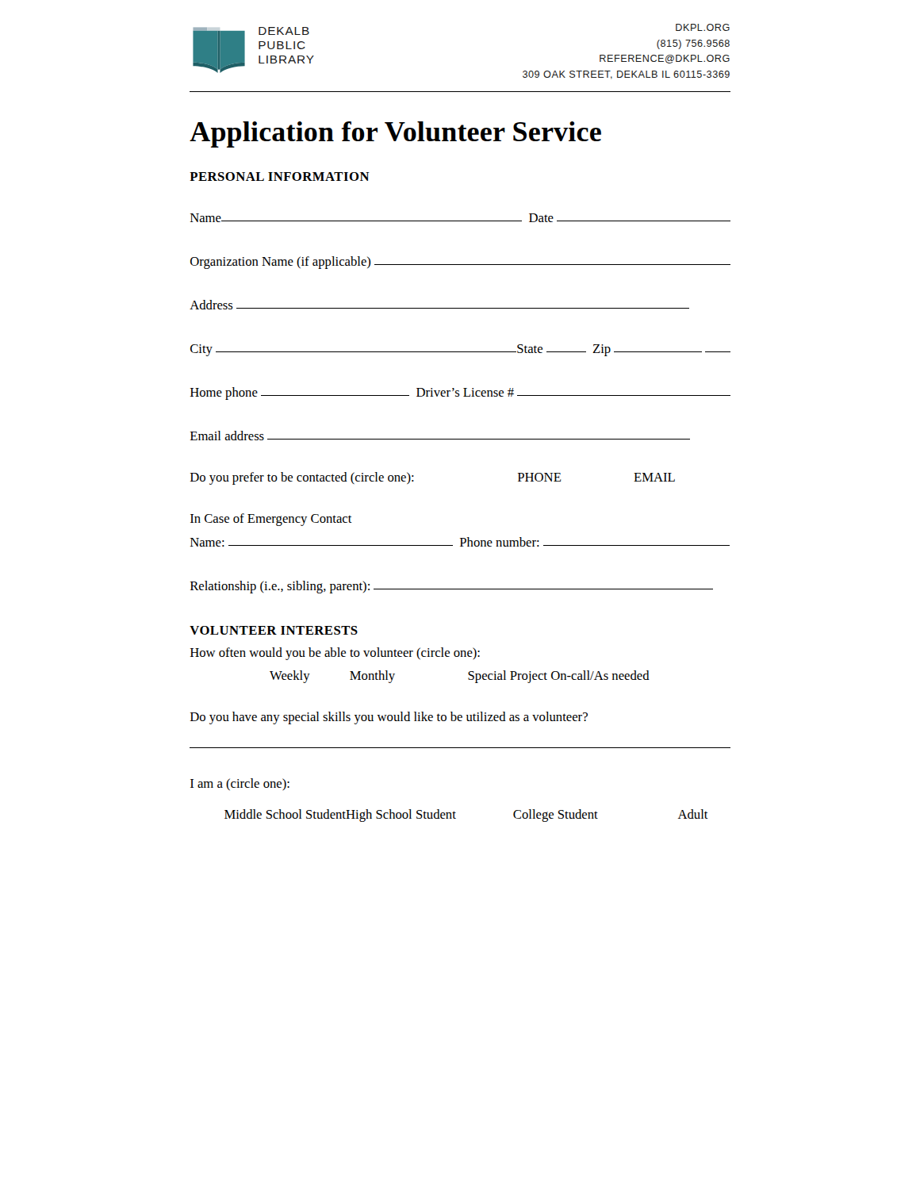DeKalb
Public
Library
DKPL.ORG
(815) 756.9568
REFERENCE@DKPL.ORG
309 OAK STREET, DEKALB IL 60115-3369
Application for Volunteer Service
Personal Information
Name Date
Organization Name (if applicable)
Address
City State Zip
Home phone Driver’s License #
Email address
Do you prefer to be contacted (circle one):PHONE EMAIL
In Case of Emergency Contact
Name: Phone number:
Relationship (i.e., sibling, parent):
Volunteer Interests
How often would you be able to volunteer (circle one):
Weekly Monthly Special Project On-call/As needed
Do you have any special skills you would like to be utilized as a volunteer?
I am a (circle one):
Middle School Student High School Student College Student Adult